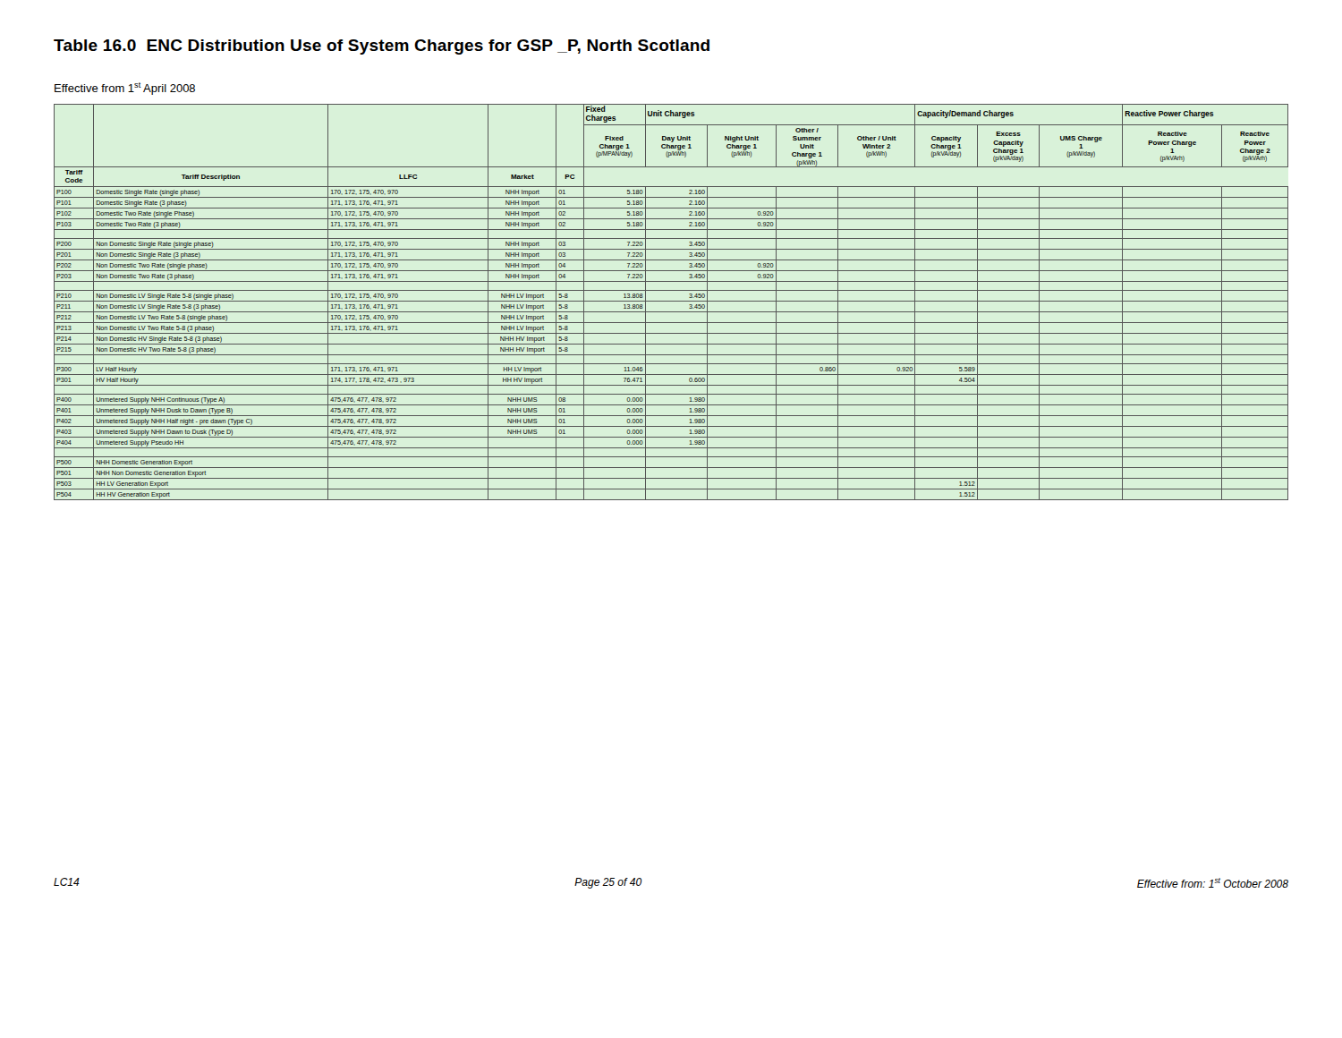Table 16.0 ENC Distribution Use of System Charges for GSP _P, North Scotland
Effective from 1st April 2008
| | | | | | Fixed Charges | Unit Charges | Capacity/Demand Charges | Reactive Power Charges |
| --- | --- | --- | --- | --- | --- | --- | --- | --- |
| Fixed Charge 1 (p/MPAN/day) | Day Unit Charge 1 (p/kWh) | Night Unit Charge 1 (p/kWh) | Other / Summer Unit Charge 1 (p/kWh) | Other / Unit Winter 2 (p/kWh) | Capacity Charge 1 (p/kVA/day) | Excess Capacity Charge 1 (p/kVA/day) | UMS Charge 1 (p/kW/day) | Reactive Power Charge 1 (p/kVArh) | Reactive Power Charge 2 (p/kVArh) |
| Tariff Code | Tariff Description | LLFC | Market | PC | |
| P100 | Domestic Single Rate (single phase) | 170, 172, 175, 470, 970 | NHH Import | 01 | 5.180 | 2.160 | | | | | | | | |
| P101 | Domestic Single Rate (3 phase) | 171, 173, 176, 471, 971 | NHH Import | 01 | 5.180 | 2.160 | | | | | | | | |
| P102 | Domestic Two Rate (single Phase) | 170, 172, 175, 470, 970 | NHH Import | 02 | 5.180 | 2.160 | 0.920 | | | | | | | |
| P103 | Domestic Two Rate (3 phase) | 171, 173, 176, 471, 971 | NHH Import | 02 | 5.180 | 2.160 | 0.920 | | | | | | | |
| P200 | Non Domestic Single Rate (single phase) | 170, 172, 175, 470, 970 | NHH Import | 03 | 7.220 | 3.450 | | | | | | | | |
| P201 | Non Domestic Single Rate (3 phase) | 171, 173, 176, 471, 971 | NHH Import | 03 | 7.220 | 3.450 | | | | | | | | |
| P202 | Non Domestic Two Rate (single phase) | 170, 172, 175, 470, 970 | NHH Import | 04 | 7.220 | 3.450 | 0.920 | | | | | | | |
| P203 | Non Domestic Two Rate (3 phase) | 171, 173, 176, 471, 971 | NHH Import | 04 | 7.220 | 3.450 | 0.920 | | | | | | | |
| P210 | Non Domestic LV Single Rate 5-8 (single phase) | 170, 172, 175, 470, 970 | NHH LV Import | 5-8 | 13.808 | 3.450 | | | | | | | | |
| P211 | Non Domestic LV Single Rate 5-8 (3 phase) | 171, 173, 176, 471, 971 | NHH LV Import | 5-8 | 13.808 | 3.450 | | | | | | | | |
| P212 | Non Domestic LV Two Rate 5-8 (single phase) | 170, 172, 175, 470, 970 | NHH LV Import | 5-8 | | | | | | | | | | |
| P213 | Non Domestic LV Two Rate 5-8 (3 phase) | 171, 173, 176, 471, 971 | NHH LV Import | 5-8 | | | | | | | | | | |
| P214 | Non Domestic HV Single Rate 5-8 (3 phase) | | NHH HV Import | 5-8 | | | | | | | | | | |
| P215 | Non Domestic HV Two Rate 5-8 (3 phase) | | NHH HV Import | 5-8 | | | | | | | | | | |
| P300 | LV Half Hourly | 171, 173, 176, 471, 971 | HH LV Import | | 11.046 | | | 0.860 | 0.920 | 5.589 | | | | |
| P301 | HV Half Hourly | 174, 177, 178, 472, 473 , 973 | HH HV Import | | 76.471 | 0.600 | | | | 4.504 | | | | |
| P400 | Unmetered Supply NHH Continuous (Type A) | 475,476, 477, 478, 972 | NHH UMS | 08 | 0.000 | 1.980 | | | | | | | | |
| P401 | Unmetered Supply NHH Dusk to Dawn (Type B) | 475,476, 477, 478, 972 | NHH UMS | 01 | 0.000 | 1.980 | | | | | | | | |
| P402 | Unmetered Supply NHH Half night - pre dawn (Type C) | 475,476, 477, 478, 972 | NHH UMS | 01 | 0.000 | 1.980 | | | | | | | | |
| P403 | Unmetered Supply NHH Dawn to Dusk (Type D) | 475,476, 477, 478, 972 | NHH UMS | 01 | 0.000 | 1.980 | | | | | | | | |
| P404 | Unmetered Supply Pseudo HH | 475,476, 477, 478, 972 | | | 0.000 | 1.980 | | | | | | | | |
| P500 | NHH Domestic Generation Export | | | | | | | | | | | | | |
| P501 | NHH Non Domestic Generation Export | | | | | | | | | | | | | |
| P503 | HH LV Generation Export | | | | | | | | | 1.512 | | | | |
| P504 | HH HV Generation Export | | | | | | | | | 1.512 | | | | |
LC14 Page 25 of 40 Effective from: 1st October 2008